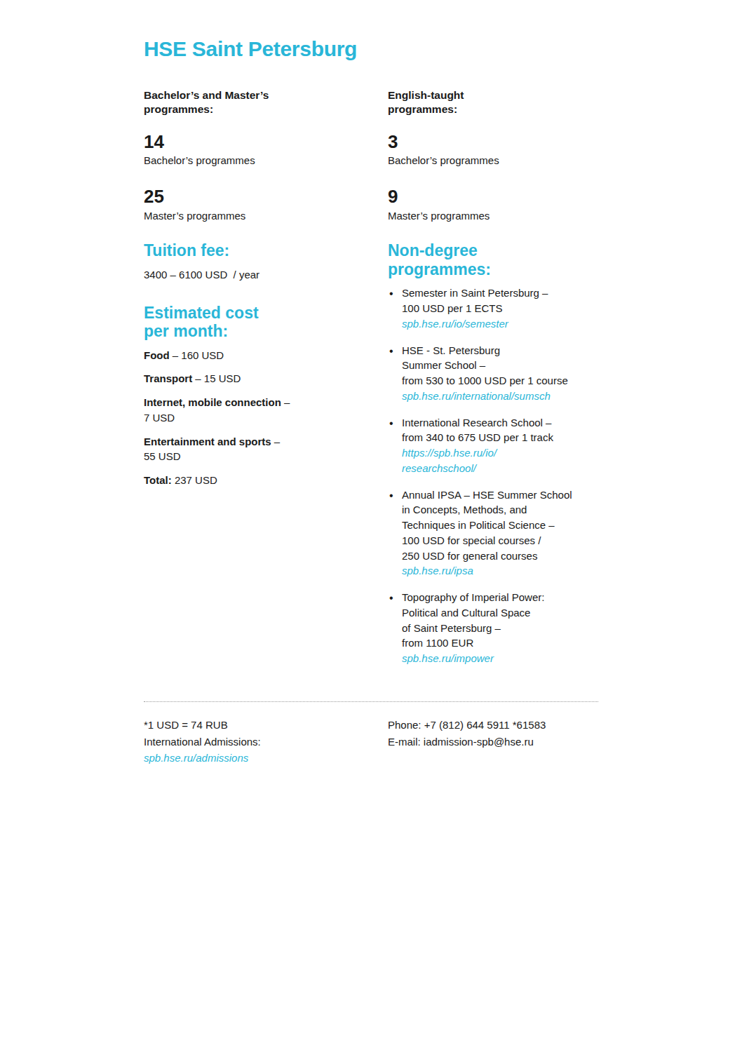HSE Saint Petersburg
Bachelor’s and Master’s
programmes:
14 Bachelor’s programmes
25 Master’s programmes
Tuition fee:
3400 – 6100 USD / year
Estimated cost
per month:
Food – 160 USD
Transport – 15 USD
Internet, mobile connection –
7 USD
Entertainment and sports –
55 USD
Total: 237 USD
English-taught
programmes:
3 Bachelor’s programmes
9 Master’s programmes
Non-degree
programmes:
Semester in Saint Petersburg –
100 USD per 1 ECTS
spb.hse.ru/io/semester
HSE - St. Petersburg
Summer School –
from 530 to 1000 USD per 1 course
spb.hse.ru/international/sumsch
International Research School –
from 340 to 675 USD per 1 track
https://spb.hse.ru/io/
researchschool/
Annual IPSA – HSE Summer School
in Concepts, Methods, and
Techniques in Political Science –
100 USD for special courses /
250 USD for general courses
spb.hse.ru/ipsa
Topography of Imperial Power:
Political and Cultural Space
of Saint Petersburg –
from 1100 EUR
spb.hse.ru/impower
*1 USD = 74 RUB
International Admissions:
spb.hse.ru/admissions
Phone: +7 (812) 644 5911 *61583
E-mail: iadmission-spb@hse.ru